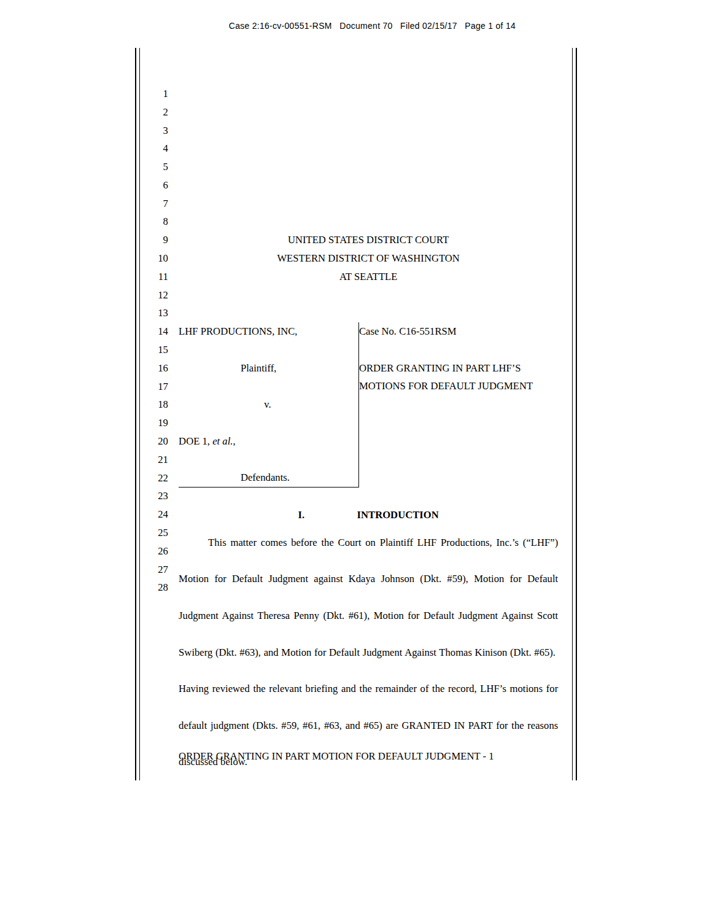Case 2:16-cv-00551-RSM Document 70 Filed 02/15/17 Page 1 of 14
1
2
3
4
5
6
7
8
9
10
11
12
13
14
15
16
17
18
19
20
21
22
23
24
25
26
27
28
UNITED STATES DISTRICT COURT
WESTERN DISTRICT OF WASHINGTON
AT SEATTLE
| LHF PRODUCTIONS, INC, Plaintiff, v. DOE 1, et al. , Defendants. | Case No. C16-551RSM ORDER GRANTING IN PART LHF’S MOTIONS FOR DEFAULT JUDGMENT |
I. INTRODUCTION
This matter comes before the Court on Plaintiff LHF Productions, Inc.’s (“LHF”) Motion for Default Judgment against Kdaya Johnson (Dkt. #59), Motion for Default Judgment Against Theresa Penny (Dkt. #61), Motion for Default Judgment Against Scott Swiberg (Dkt. #63), and Motion for Default Judgment Against Thomas Kinison (Dkt. #65). Having reviewed the relevant briefing and the remainder of the record, LHF’s motions for default judgment (Dkts. #59, #61, #63, and #65) are GRANTED IN PART for the reasons discussed below.
ORDER GRANTING IN PART MOTION FOR DEFAULT JUDGMENT - 1